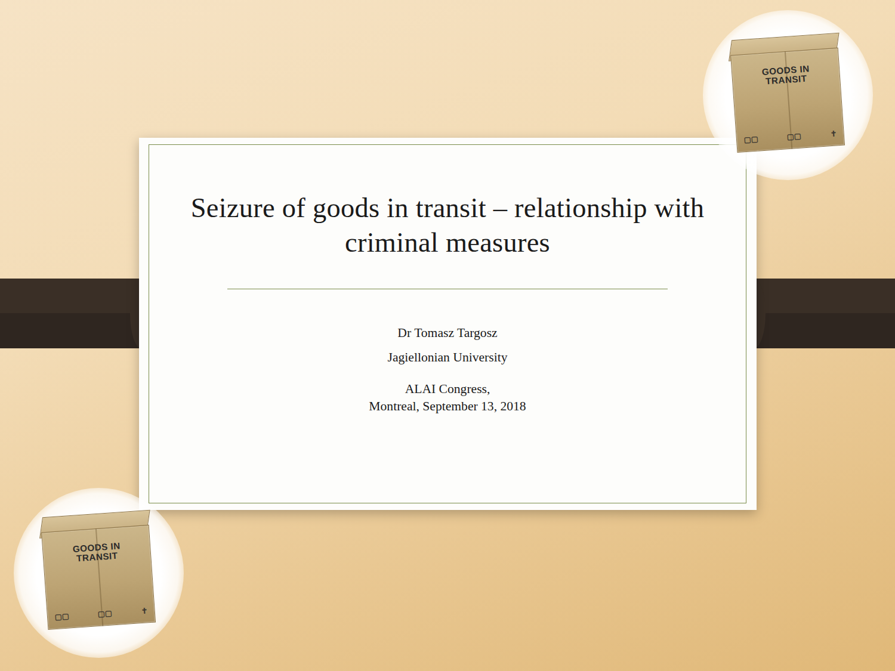Goods in
Transit
▢▢▢▢✝
Goods in
Transit
▢▢▢▢✝
Seizure of goods in transit – relationship with criminal measures
Dr Tomasz Targosz
Jagiellonian University
ALAI Congress,
Montreal, September 13, 2018